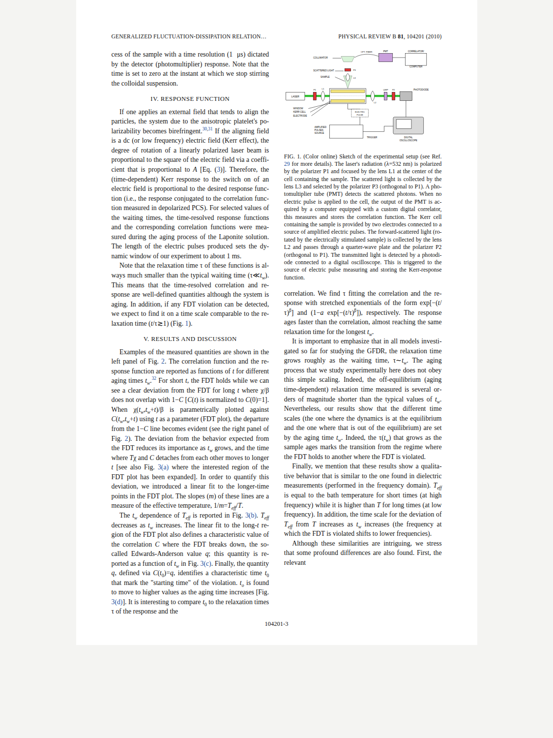Generalized fluctuation-dissipation relation…
Physical Review B 81, 104201 (2010)
cess of the sample with a time resolution (1 μs) dictated by the detector (photomultiplier) response. Note that the time is set to zero at the instant at which we stop stirring the colloidal suspension.
IV. Response function
If one applies an external field that tends to align the particles, the system due to the anisotropic platelet's polarizability becomes birefringent.30,31 If the aligning field is a dc (or low frequency) electric field (Kerr effect), the degree of rotation of a linearly polarized laser beam is proportional to the square of the electric field via a coefficient that is proportional to A [Eq. (3)]. Therefore, the (time-dependent) Kerr response to the switch on of an electric field is proportional to the desired response function (i.e., the response conjugated to the correlation function measured in depolarized PCS). For selected values of the waiting times, the time-resolved response functions and the corresponding correlation functions were measured during the aging process of the Laponite solution. The length of the electric pulses produced sets the dynamic window of our experiment to about 1 ms.
Note that the relaxation time τ of these functions is always much smaller than the typical waiting time (τ≪tw). This means that the time-resolved correlation and response are well-defined quantities although the system is aging. In addition, if any FDT violation can be detected, we expect to find it on a time scale comparable to the relaxation time (t/τ≳1) (Fig. 1).
V. Results and discussion
Examples of the measured quantities are shown in the left panel of Fig. 2. The correlation function and the response function are reported as functions of t for different aging times tw.32 For short t, the FDT holds while we can see a clear deviation from the FDT for long t where χ/β does not overlap with 1−C [C(t) is normalized to C(0)=1]. When χ(tw,tw+t)/β is parametrically plotted against C(tw,tw+t) using t as a parameter (FDT plot), the departure from the 1−C line becomes evident (see the right panel of Fig. 2). The deviation from the behavior expected from the FDT reduces its importance as tw grows, and the time where Tχ and C detaches from each other moves to longer t [see also Fig. 3(a) where the interested region of the FDT plot has been expanded]. In order to quantify this deviation, we introduced a linear fit to the longer-time points in the FDT plot. The slopes (m) of these lines are a measure of the effective temperature, 1/m=Teff/T.
The tw dependence of Teff is reported in Fig. 3(b). Teff decreases as tw increases. The linear fit to the long-t region of the FDT plot also defines a characteristic value of the correlation C where the FDT breaks down, the so-called Edwards-Anderson value q; this quantity is reported as a function of tw in Fig. 3(c). Finally, the quantity q, defined via C(t0)=q, identifies a characteristic time t0 that mark the "starting time" of the violation. to is found to move to higher values as the aging time increases [Fig. 3(d)]. It is interesting to compare t0 to the relaxation times τ of the response and the
LASER P1 L1 L2 QWP P2 PHOTODIODE L3 P3 COLLIMATOR OPT. FIBER PMT CORRELATOR/ COMPUTER SCATTERED LIGHT SAMPLE WINDOW KERR CELL ELECTRODE ELECTRIC PULSE AMPLIFIED PULSES SOURCE TRIGGER DIGITAL OSCILLOSCOPE
FIG. 1. (Color online) Sketch of the experimental setup (see Ref. 29 for more details). The laser's radiation (λ=532 nm) is polarized by the polarizer P1 and focused by the lens L1 at the center of the cell containing the sample. The scattered light is collected by the lens L3 and selected by the polarizer P3 (orthogonal to P1). A photomultiplier tube (PMT) detects the scattered photons. When no electric pulse is applied to the cell, the output of the PMT is acquired by a computer equipped with a custom digital correlator, this measures and stores the correlation function. The Kerr cell containing the sample is provided by two electrodes connected to a source of amplified electric pulses. The forward-scattered light (rotated by the electrically stimulated sample) is collected by the lens L2 and passes through a quarter-wave plate and the polarizer P2 (orthogonal to P1). The transmitted light is detected by a photodiode connected to a digital oscilloscope. This is triggered to the source of electric pulse measuring and storing the Kerr-response function.
correlation. We find τ fitting the correlation and the response with stretched exponentials of the form exp[−(t/τ)β] and (1−a exp[−(t/τ)β]), respectively. The response ages faster than the correlation, almost reaching the same relaxation time for the longest tw.
It is important to emphasize that in all models investigated so far for studying the GFDR, the relaxation time grows roughly as the waiting time, τ∼tw. The aging process that we study experimentally here does not obey this simple scaling. Indeed, the off-equilibrium (aging time-dependent) relaxation time measured is several orders of magnitude shorter than the typical values of tw. Nevertheless, our results show that the different time scales (the one where the dynamics is at the equilibrium and the one where that is out of the equilibrium) are set by the aging time tw. Indeed, the τ(tw) that grows as the sample ages marks the transition from the regime where the FDT holds to another where the FDT is violated.
Finally, we mention that these results show a qualitative behavior that is similar to the one found in dielectric measurements (performed in the frequency domain). Teff is equal to the bath temperature for short times (at high frequency) while it is higher than T for long times (at low frequency). In addition, the time scale for the deviation of Teff from T increases as tw increases (the frequency at which the FDT is violated shifts to lower frequencies).
Although these similarities are intriguing, we stress that some profound differences are also found. First, the relevant
104201-3